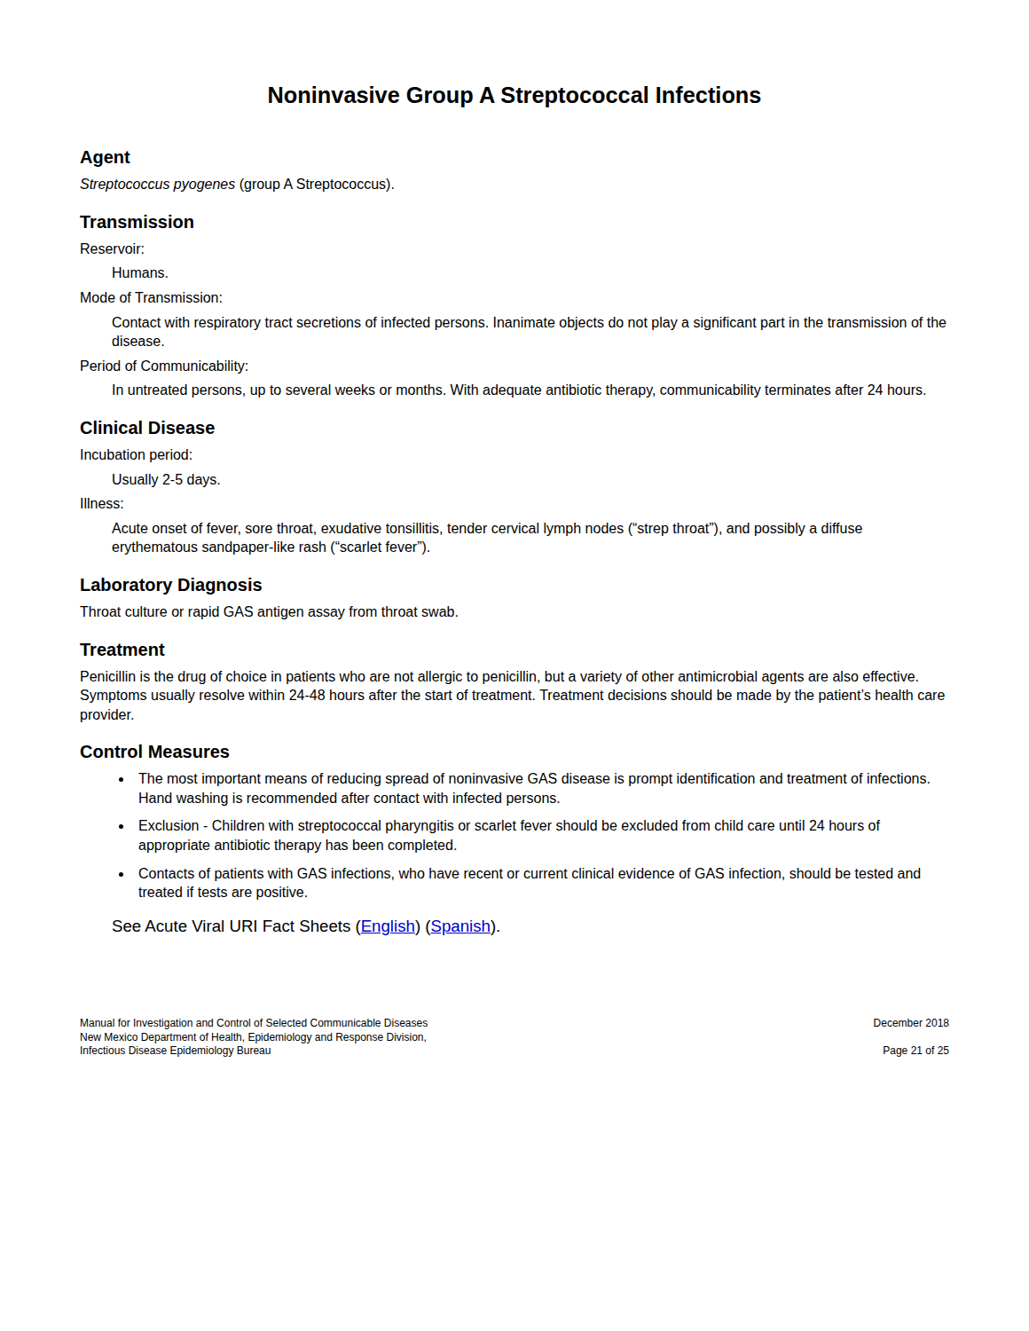Noninvasive Group A Streptococcal Infections
Agent
Streptococcus pyogenes (group A Streptococcus).
Transmission
Reservoir:
Humans.
Mode of Transmission:
Contact with respiratory tract secretions of infected persons. Inanimate objects do not play a significant part in the transmission of the disease.
Period of Communicability:
In untreated persons, up to several weeks or months. With adequate antibiotic therapy, communicability terminates after 24 hours.
Clinical Disease
Incubation period:
Usually 2-5 days.
Illness:
Acute onset of fever, sore throat, exudative tonsillitis, tender cervical lymph nodes (“strep throat”), and possibly a diffuse erythematous sandpaper-like rash (“scarlet fever”).
Laboratory Diagnosis
Throat culture or rapid GAS antigen assay from throat swab.
Treatment
Penicillin is the drug of choice in patients who are not allergic to penicillin, but a variety of other antimicrobial agents are also effective. Symptoms usually resolve within 24-48 hours after the start of treatment. Treatment decisions should be made by the patient’s health care provider.
Control Measures
The most important means of reducing spread of noninvasive GAS disease is prompt identification and treatment of infections. Hand washing is recommended after contact with infected persons.
Exclusion - Children with streptococcal pharyngitis or scarlet fever should be excluded from child care until 24 hours of appropriate antibiotic therapy has been completed.
Contacts of patients with GAS infections, who have recent or current clinical evidence of GAS infection, should be tested and treated if tests are positive.
See Acute Viral URI Fact Sheets (English) (Spanish).
| Manual for Investigation and Control of Selected Communicable Diseases | December 2018 |
| New Mexico Department of Health, Epidemiology and Response Division, | |
| Infectious Disease Epidemiology Bureau | Page 21 of 25 |